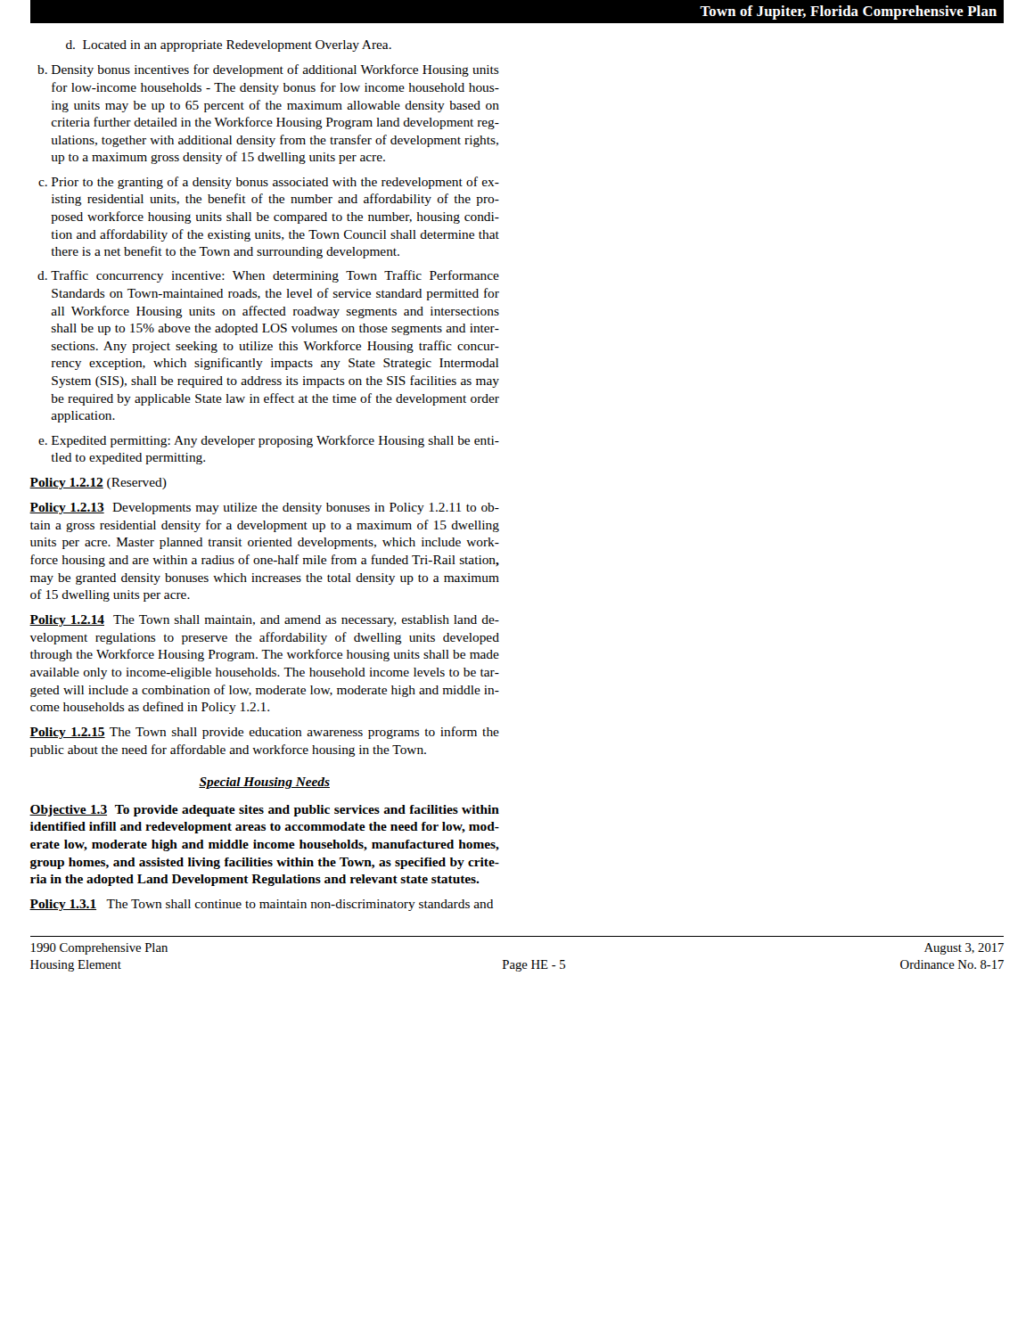Town of Jupiter, Florida Comprehensive Plan
d. Located in an appropriate Redevelopment Overlay Area.
Density bonus incentives for development of additional Workforce Housing units for low-income households - The density bonus for low income household housing units may be up to 65 percent of the maximum allowable density based on criteria further detailed in the Workforce Housing Program land development regulations, together with additional density from the transfer of development rights, up to a maximum gross density of 15 dwelling units per acre.
Prior to the granting of a density bonus associated with the redevelopment of existing residential units, the benefit of the number and affordability of the proposed workforce housing units shall be compared to the number, housing condition and affordability of the existing units, the Town Council shall determine that there is a net benefit to the Town and surrounding development.
Traffic concurrency incentive: When determining Town Traffic Performance Standards on Town-maintained roads, the level of service standard permitted for all Workforce Housing units on affected roadway segments and intersections shall be up to 15% above the adopted LOS volumes on those segments and intersections. Any project seeking to utilize this Workforce Housing traffic concurrency exception, which significantly impacts any State Strategic Intermodal System (SIS), shall be required to address its impacts on the SIS facilities as may be required by applicable State law in effect at the time of the development order application.
Expedited permitting: Any developer proposing Workforce Housing shall be entitled to expedited permitting.
Policy 1.2.12 (Reserved)
Policy 1.2.13 Developments may utilize the density bonuses in Policy 1.2.11 to obtain a gross residential density for a development up to a maximum of 15 dwelling units per acre. Master planned transit oriented developments, which include workforce housing and are within a radius of one-half mile from a funded Tri-Rail station, may be granted density bonuses which increases the total density up to a maximum of 15 dwelling units per acre.
Policy 1.2.14 The Town shall maintain, and amend as necessary, establish land development regulations to preserve the affordability of dwelling units developed through the Workforce Housing Program. The workforce housing units shall be made available only to income-eligible households. The household income levels to be targeted will include a combination of low, moderate low, moderate high and middle income households as defined in Policy 1.2.1.
Policy 1.2.15 The Town shall provide education awareness programs to inform the public about the need for affordable and workforce housing in the Town.
Special Housing Needs
Objective 1.3 To provide adequate sites and public services and facilities within identified infill and redevelopment areas to accommodate the need for low, moderate low, moderate high and middle income households, manufactured homes, group homes, and assisted living facilities within the Town, as specified by criteria in the adopted Land Development Regulations and relevant state statutes.
Policy 1.3.1 The Town shall continue to maintain non-discriminatory standards and
1990 Comprehensive Plan
Housing Element
Page HE - 5
August 3, 2017
Ordinance No. 8-17